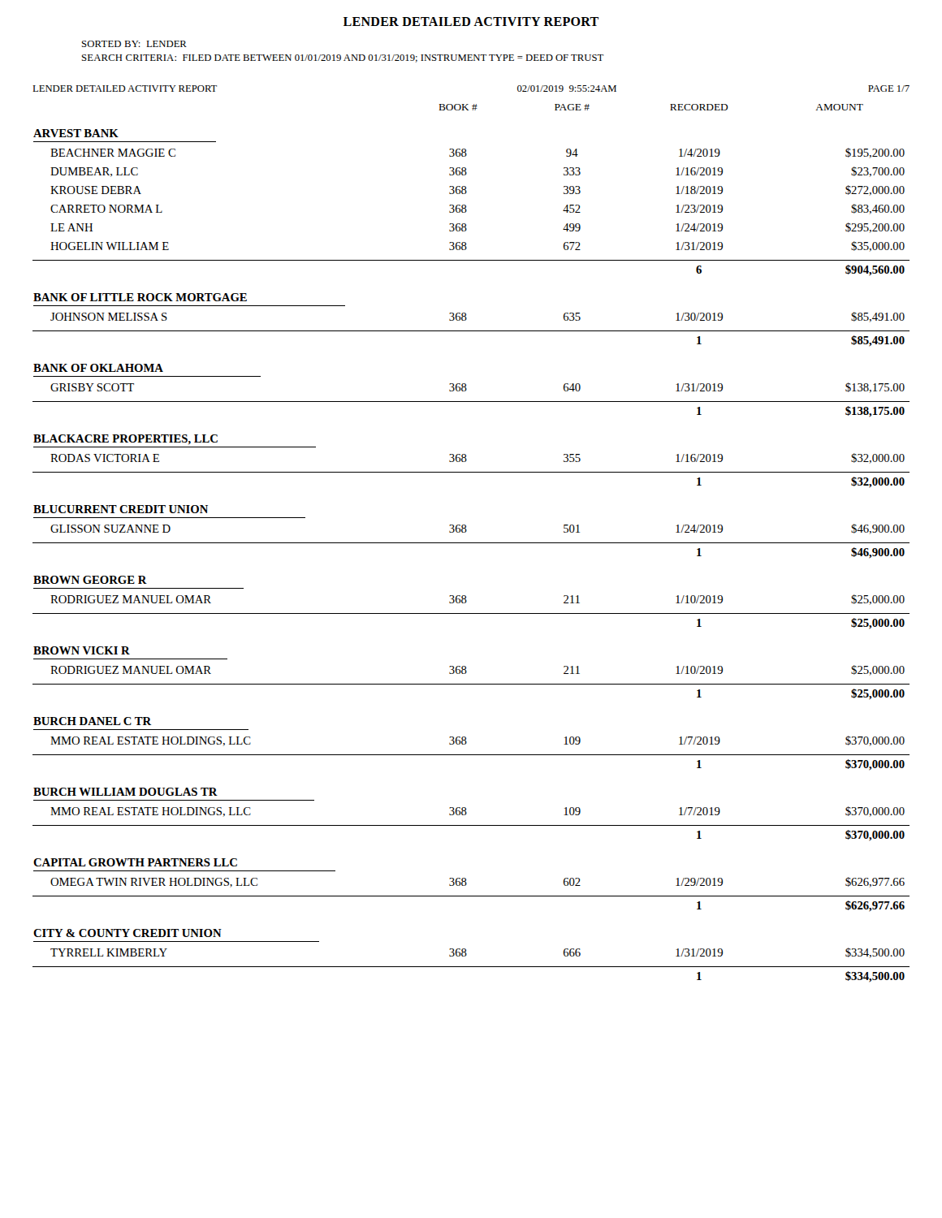LENDER DETAILED ACTIVITY REPORT
SORTED BY: LENDER
SEARCH CRITERIA: FILED DATE BETWEEN 01/01/2019 AND 01/31/2019; INSTRUMENT TYPE = DEED OF TRUST
LENDER DETAILED ACTIVITY REPORT
02/01/2019 9:55:24AM
PAGE 1/7
| | BOOK # | PAGE # | RECORDED | AMOUNT |
| --- | --- | --- | --- | --- |
| ARVEST BANK |
| BEACHNER MAGGIE C | 368 | 94 | 1/4/2019 | $195,200.00 |
| DUMBEAR, LLC | 368 | 333 | 1/16/2019 | $23,700.00 |
| KROUSE DEBRA | 368 | 393 | 1/18/2019 | $272,000.00 |
| CARRETO NORMA L | 368 | 452 | 1/23/2019 | $83,460.00 |
| LE ANH | 368 | 499 | 1/24/2019 | $295,200.00 |
| HOGELIN WILLIAM E | 368 | 672 | 1/31/2019 | $35,000.00 |
| | | | 6 | $904,560.00 |
| BANK OF LITTLE ROCK MORTGAGE |
| JOHNSON MELISSA S | 368 | 635 | 1/30/2019 | $85,491.00 |
| | | | 1 | $85,491.00 |
| BANK OF OKLAHOMA |
| GRISBY SCOTT | 368 | 640 | 1/31/2019 | $138,175.00 |
| | | | 1 | $138,175.00 |
| BLACKACRE PROPERTIES, LLC |
| RODAS VICTORIA E | 368 | 355 | 1/16/2019 | $32,000.00 |
| | | | 1 | $32,000.00 |
| BLUCURRENT CREDIT UNION |
| GLISSON SUZANNE D | 368 | 501 | 1/24/2019 | $46,900.00 |
| | | | 1 | $46,900.00 |
| BROWN GEORGE R |
| RODRIGUEZ MANUEL OMAR | 368 | 211 | 1/10/2019 | $25,000.00 |
| | | | 1 | $25,000.00 |
| BROWN VICKI R |
| RODRIGUEZ MANUEL OMAR | 368 | 211 | 1/10/2019 | $25,000.00 |
| | | | 1 | $25,000.00 |
| BURCH DANEL C TR |
| MMO REAL ESTATE HOLDINGS, LLC | 368 | 109 | 1/7/2019 | $370,000.00 |
| | | | 1 | $370,000.00 |
| BURCH WILLIAM DOUGLAS TR |
| MMO REAL ESTATE HOLDINGS, LLC | 368 | 109 | 1/7/2019 | $370,000.00 |
| | | | 1 | $370,000.00 |
| CAPITAL GROWTH PARTNERS LLC |
| OMEGA TWIN RIVER HOLDINGS, LLC | 368 | 602 | 1/29/2019 | $626,977.66 |
| | | | 1 | $626,977.66 |
| CITY & COUNTY CREDIT UNION |
| TYRRELL KIMBERLY | 368 | 666 | 1/31/2019 | $334,500.00 |
| | | | 1 | $334,500.00 |